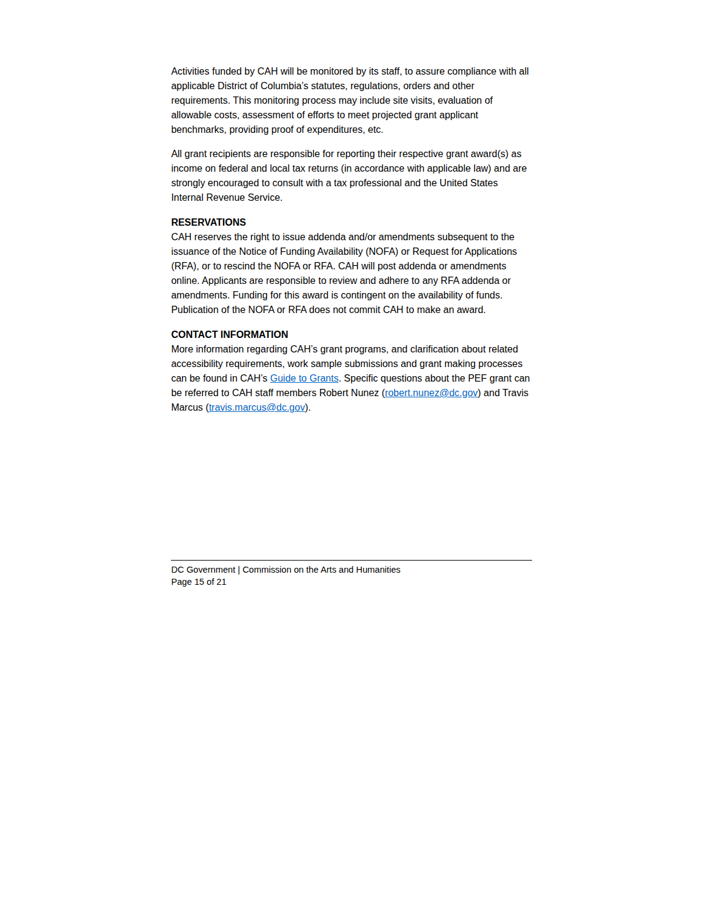Activities funded by CAH will be monitored by its staff, to assure compliance with all applicable District of Columbia’s statutes, regulations, orders and other requirements. This monitoring process may include site visits, evaluation of allowable costs, assessment of efforts to meet projected grant applicant benchmarks, providing proof of expenditures, etc.
All grant recipients are responsible for reporting their respective grant award(s) as income on federal and local tax returns (in accordance with applicable law) and are strongly encouraged to consult with a tax professional and the United States Internal Revenue Service.
Reservations
CAH reserves the right to issue addenda and/or amendments subsequent to the issuance of the Notice of Funding Availability (NOFA) or Request for Applications (RFA), or to rescind the NOFA or RFA. CAH will post addenda or amendments online. Applicants are responsible to review and adhere to any RFA addenda or amendments. Funding for this award is contingent on the availability of funds. Publication of the NOFA or RFA does not commit CAH to make an award.
Contact Information
More information regarding CAH’s grant programs, and clarification about related accessibility requirements, work sample submissions and grant making processes can be found in CAH’s Guide to Grants. Specific questions about the PEF grant can be referred to CAH staff members Robert Nunez (robert.nunez@dc.gov) and Travis Marcus (travis.marcus@dc.gov).
DC Government | Commission on the Arts and Humanities
Page 15 of 21